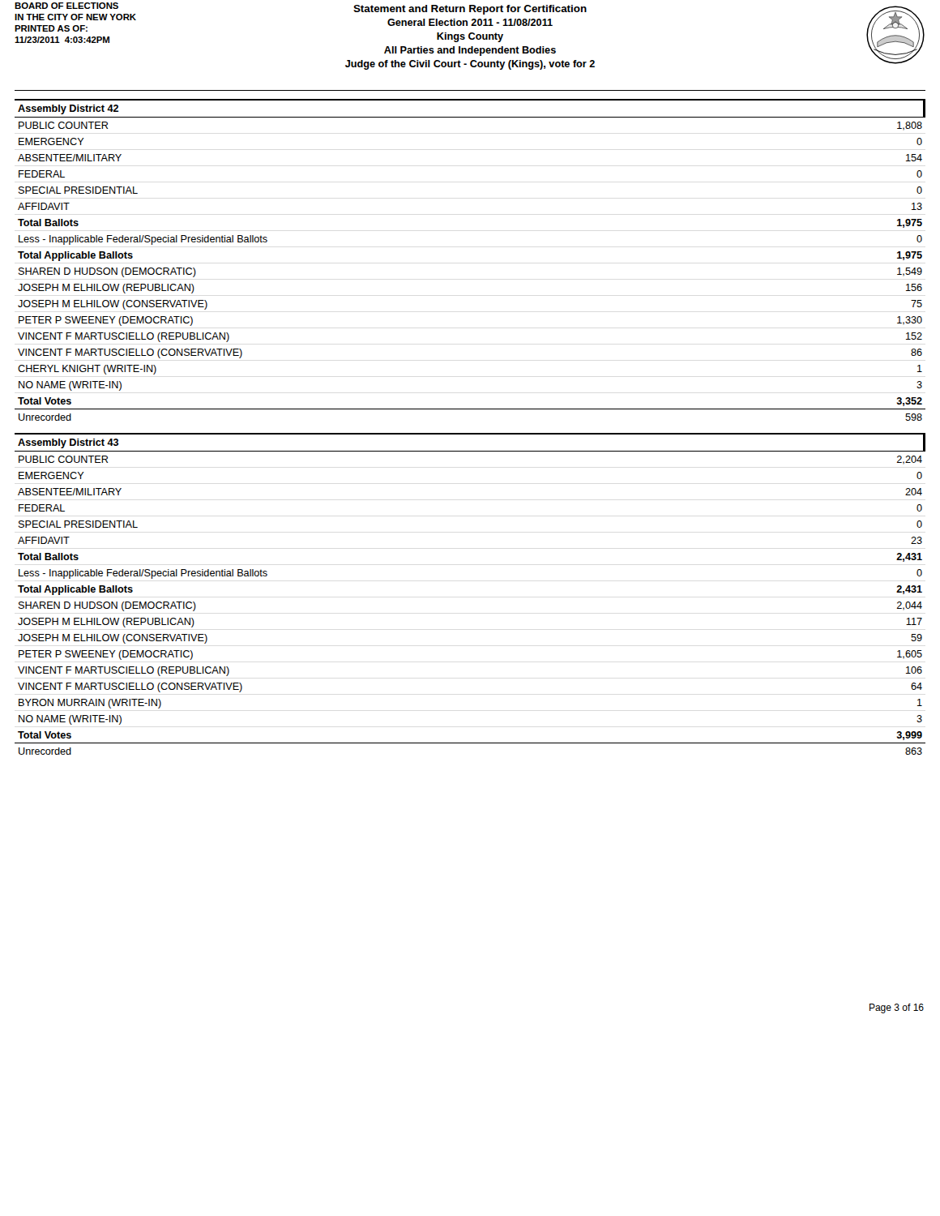BOARD OF ELECTIONS
IN THE CITY OF NEW YORK
PRINTED AS OF:
11/23/2011 4:03:42PM
Statement and Return Report for Certification
General Election 2011 - 11/08/2011
Kings County
All Parties and Independent Bodies
Judge of the Civil Court - County (Kings), vote for 2
Assembly District 42
| PUBLIC COUNTER | 1,808 |
| EMERGENCY | 0 |
| ABSENTEE/MILITARY | 154 |
| FEDERAL | 0 |
| SPECIAL PRESIDENTIAL | 0 |
| AFFIDAVIT | 13 |
| Total Ballots | 1,975 |
| Less - Inapplicable Federal/Special Presidential Ballots | 0 |
| Total Applicable Ballots | 1,975 |
| SHAREN D HUDSON (DEMOCRATIC) | 1,549 |
| JOSEPH M ELHILOW (REPUBLICAN) | 156 |
| JOSEPH M ELHILOW (CONSERVATIVE) | 75 |
| PETER P SWEENEY (DEMOCRATIC) | 1,330 |
| VINCENT F MARTUSCIELLO (REPUBLICAN) | 152 |
| VINCENT F MARTUSCIELLO (CONSERVATIVE) | 86 |
| CHERYL KNIGHT (WRITE-IN) | 1 |
| NO NAME (WRITE-IN) | 3 |
| Total Votes | 3,352 |
| Unrecorded | 598 |
Assembly District 43
| PUBLIC COUNTER | 2,204 |
| EMERGENCY | 0 |
| ABSENTEE/MILITARY | 204 |
| FEDERAL | 0 |
| SPECIAL PRESIDENTIAL | 0 |
| AFFIDAVIT | 23 |
| Total Ballots | 2,431 |
| Less - Inapplicable Federal/Special Presidential Ballots | 0 |
| Total Applicable Ballots | 2,431 |
| SHAREN D HUDSON (DEMOCRATIC) | 2,044 |
| JOSEPH M ELHILOW (REPUBLICAN) | 117 |
| JOSEPH M ELHILOW (CONSERVATIVE) | 59 |
| PETER P SWEENEY (DEMOCRATIC) | 1,605 |
| VINCENT F MARTUSCIELLO (REPUBLICAN) | 106 |
| VINCENT F MARTUSCIELLO (CONSERVATIVE) | 64 |
| BYRON MURRAIN (WRITE-IN) | 1 |
| NO NAME (WRITE-IN) | 3 |
| Total Votes | 3,999 |
| Unrecorded | 863 |
Page 3 of 16